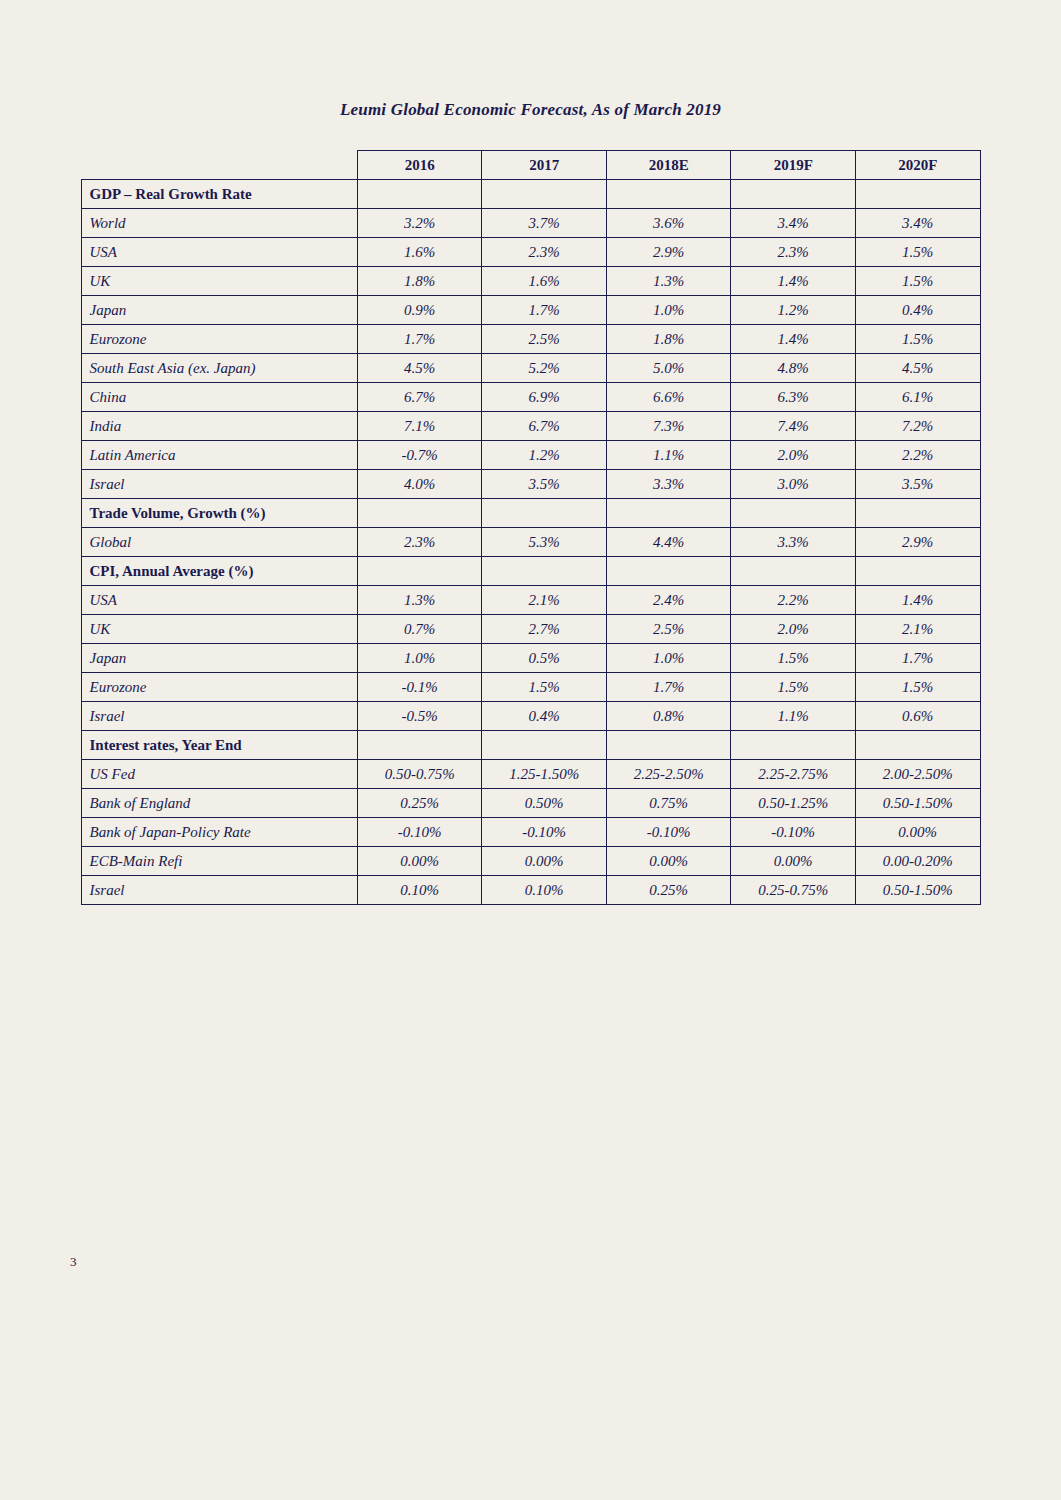Leumi Global Economic Forecast, As of March 2019
| | 2016 | 2017 | 2018E | 2019F | 2020F |
| --- | --- | --- | --- | --- | --- |
| GDP – Real Growth Rate | | | | | |
| World | 3.2% | 3.7% | 3.6% | 3.4% | 3.4% |
| USA | 1.6% | 2.3% | 2.9% | 2.3% | 1.5% |
| UK | 1.8% | 1.6% | 1.3% | 1.4% | 1.5% |
| Japan | 0.9% | 1.7% | 1.0% | 1.2% | 0.4% |
| Eurozone | 1.7% | 2.5% | 1.8% | 1.4% | 1.5% |
| South East Asia (ex. Japan) | 4.5% | 5.2% | 5.0% | 4.8% | 4.5% |
| China | 6.7% | 6.9% | 6.6% | 6.3% | 6.1% |
| India | 7.1% | 6.7% | 7.3% | 7.4% | 7.2% |
| Latin America | -0.7% | 1.2% | 1.1% | 2.0% | 2.2% |
| Israel | 4.0% | 3.5% | 3.3% | 3.0% | 3.5% |
| Trade Volume, Growth (%) | | | | | |
| Global | 2.3% | 5.3% | 4.4% | 3.3% | 2.9% |
| CPI, Annual Average (%) | | | | | |
| USA | 1.3% | 2.1% | 2.4% | 2.2% | 1.4% |
| UK | 0.7% | 2.7% | 2.5% | 2.0% | 2.1% |
| Japan | 1.0% | 0.5% | 1.0% | 1.5% | 1.7% |
| Eurozone | -0.1% | 1.5% | 1.7% | 1.5% | 1.5% |
| Israel | -0.5% | 0.4% | 0.8% | 1.1% | 0.6% |
| Interest rates, Year End | | | | | |
| US Fed | 0.50-0.75% | 1.25-1.50% | 2.25-2.50% | 2.25-2.75% | 2.00-2.50% |
| Bank of England | 0.25% | 0.50% | 0.75% | 0.50-1.25% | 0.50-1.50% |
| Bank of Japan-Policy Rate | -0.10% | -0.10% | -0.10% | -0.10% | 0.00% |
| ECB-Main Refi | 0.00% | 0.00% | 0.00% | 0.00% | 0.00-0.20% |
| Israel | 0.10% | 0.10% | 0.25% | 0.25-0.75% | 0.50-1.50% |
3